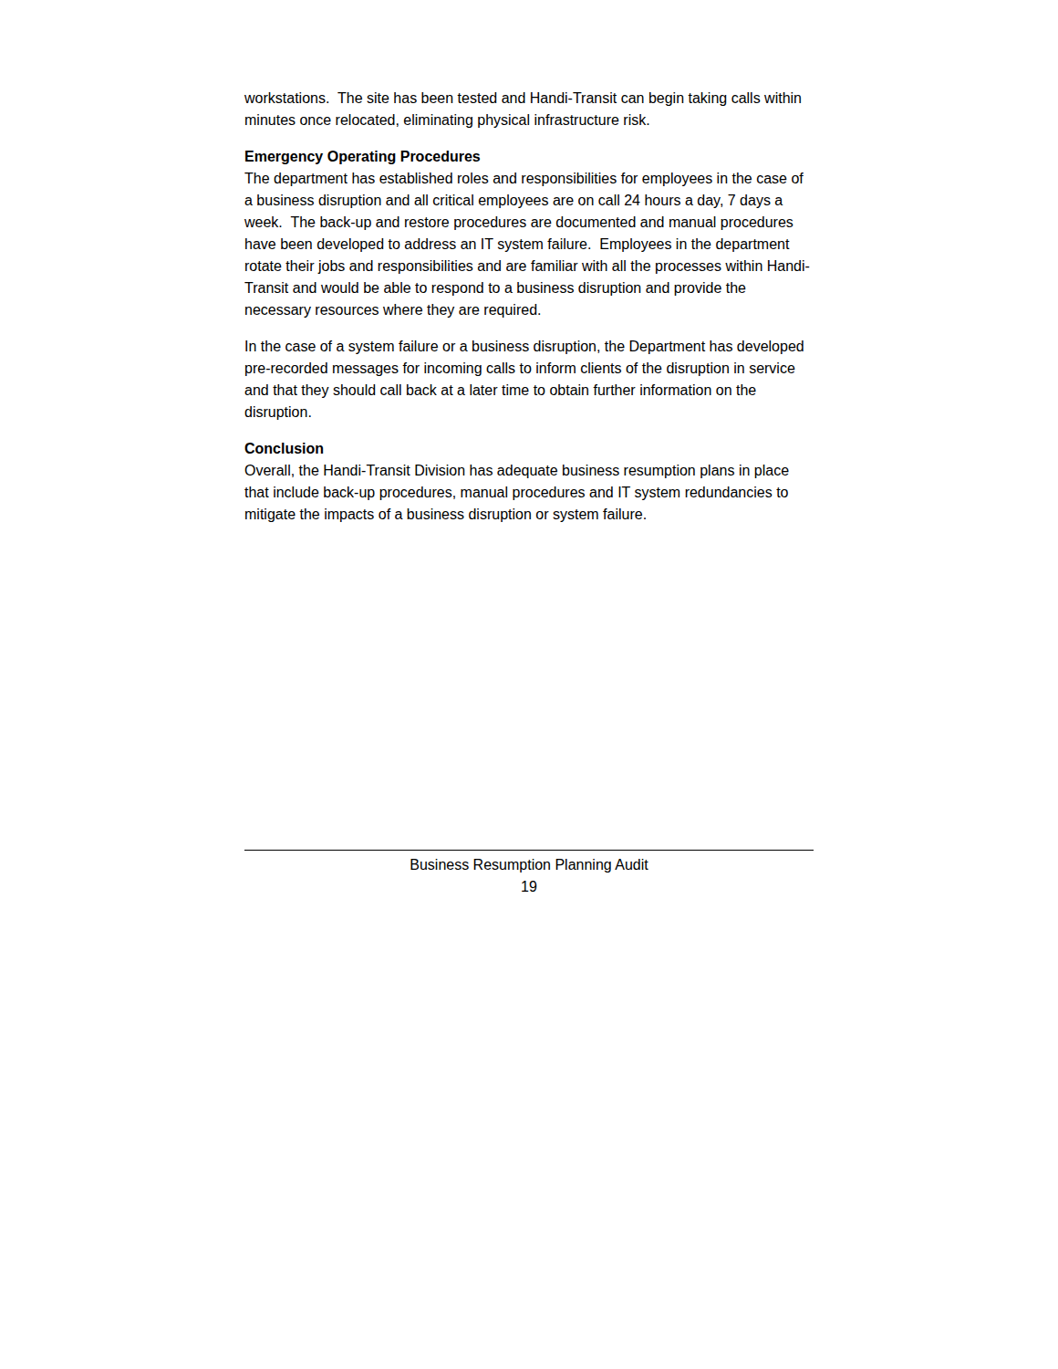workstations. The site has been tested and Handi-Transit can begin taking calls within minutes once relocated, eliminating physical infrastructure risk.
Emergency Operating Procedures
The department has established roles and responsibilities for employees in the case of a business disruption and all critical employees are on call 24 hours a day, 7 days a week. The back-up and restore procedures are documented and manual procedures have been developed to address an IT system failure. Employees in the department rotate their jobs and responsibilities and are familiar with all the processes within Handi-Transit and would be able to respond to a business disruption and provide the necessary resources where they are required.
In the case of a system failure or a business disruption, the Department has developed pre-recorded messages for incoming calls to inform clients of the disruption in service and that they should call back at a later time to obtain further information on the disruption.
Conclusion
Overall, the Handi-Transit Division has adequate business resumption plans in place that include back-up procedures, manual procedures and IT system redundancies to mitigate the impacts of a business disruption or system failure.
Business Resumption Planning Audit 19